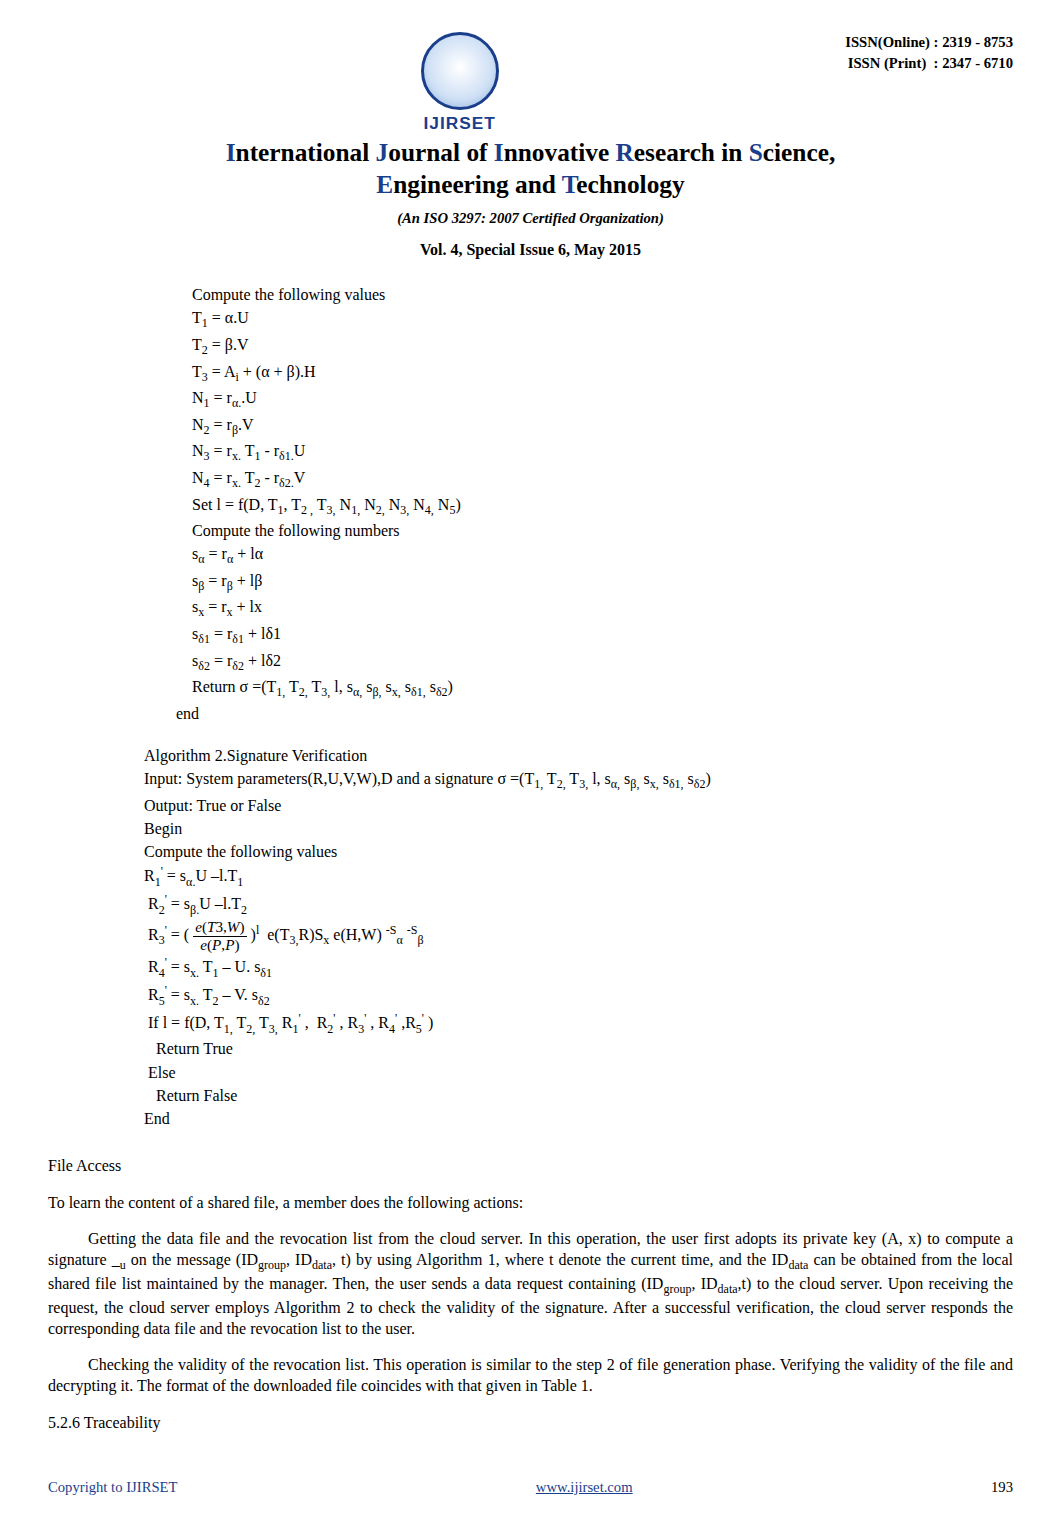ISSN(Online) : 2319 - 8753
ISSN (Print) : 2347 - 6710
IJIRSET
International Journal of Innovative Research in Science,
Engineering and Technology
(An ISO 3297: 2007 Certified Organization)
Vol. 4, Special Issue 6, May 2015
Compute the following values
T1 = α.U
T2 = β.V
T3 = Ai + (α + β).H
N1 = rα..U
N2 = rβ.V
N3 = rx. T1 - rδ1.U
N4 = rx. T2 - rδ2.V
Set l = f(D, T1, T2 , T3, N1, N2, N3, N4, N5)
Compute the following numbers
sα = rα + lα
sβ = rβ + lβ
sx = rx + lx
sδ1 = rδ1 + lδ1
sδ2 = rδ2 + lδ2
Return σ =(T1, T2, T3, l, sα, sβ, sx, sδ1, sδ2)
end
Algorithm 2.Signature Verification
Input: System parameters(R,U,V,W),D and a signature σ =(T1, T2, T3, l, sα, sβ, sx, sδ1, sδ2)
Output: True or False
Begin
Compute the following values
R1' = sα.U –l.T1
R2' = sβ.U –l.T2
R3' = ( e(T3,W) e(P,P) )l e(T3,R)Sx e(H,W) -Sα -Sβ
R4' = sx. T1 – U. sδ1
R5' = sx. T2 – V. sδ2
If l = f(D, T1, T2, T3, R1' , R2' , R3' , R4' ,R5' )
Return True
Else
Return False
End
File Access
To learn the content of a shared file, a member does the following actions:
Getting the data file and the revocation list from the cloud server. In this operation, the user first adopts its private key (A, x) to compute a signature _u on the message (IDgroup, IDdata, t) by using Algorithm 1, where t denote the current time, and the IDdata can be obtained from the local shared file list maintained by the manager. Then, the user sends a data request containing (IDgroup, IDdata,t) to the cloud server. Upon receiving the request, the cloud server employs Algorithm 2 to check the validity of the signature. After a successful verification, the cloud server responds the corresponding data file and the revocation list to the user.
Checking the validity of the revocation list. This operation is similar to the step 2 of file generation phase. Verifying the validity of the file and decrypting it. The format of the downloaded file coincides with that given in Table 1.
5.2.6 Traceability
Copyright to IJIRSET
www.ijirset.com
193